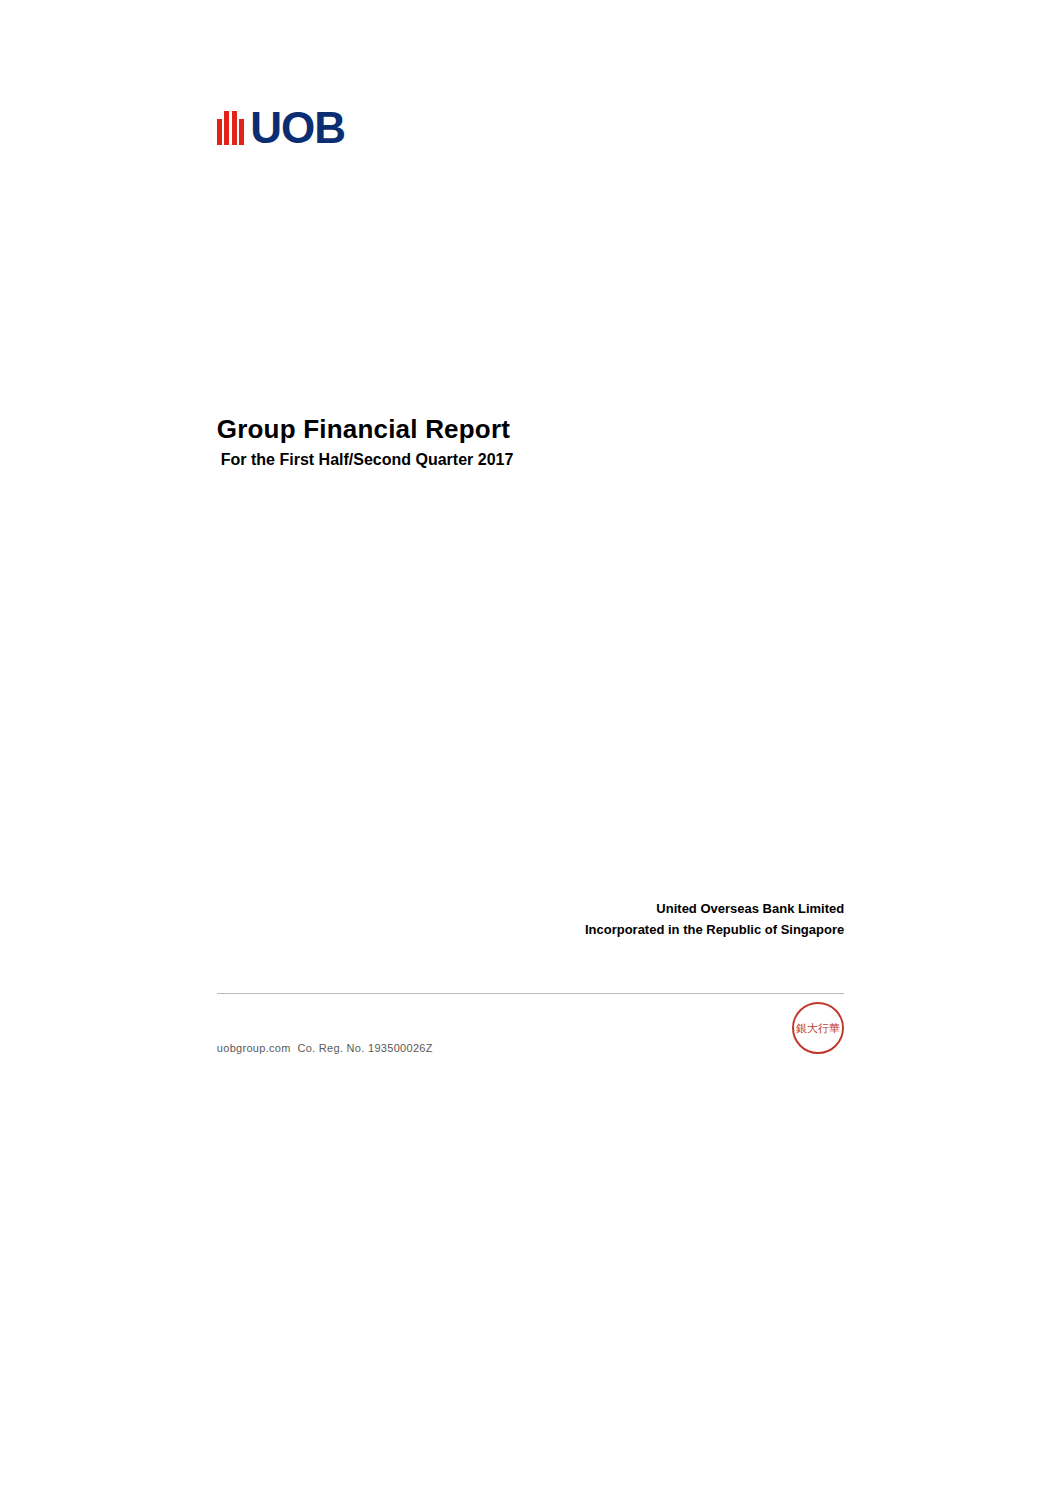UOB
Group Financial Report
For the First Half/Second Quarter 2017
United Overseas Bank Limited
Incorporated in the Republic of Singapore
uobgroup.com Co. Reg. No. 193500026Z
銀大 行華